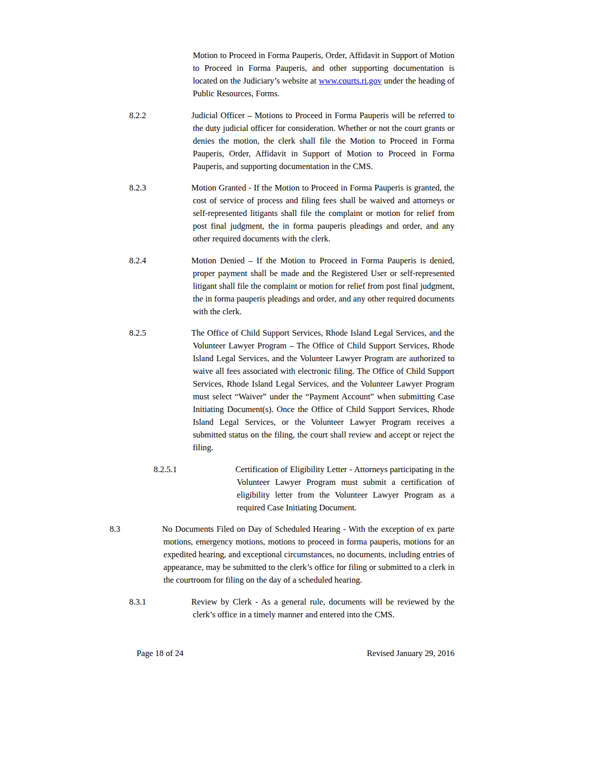Motion to Proceed in Forma Pauperis, Order, Affidavit in Support of Motion to Proceed in Forma Pauperis, and other supporting documentation is located on the Judiciary’s website at www.courts.ri.gov under the heading of Public Resources, Forms.
8.2.2 Judicial Officer – Motions to Proceed in Forma Pauperis will be referred to the duty judicial officer for consideration. Whether or not the court grants or denies the motion, the clerk shall file the Motion to Proceed in Forma Pauperis, Order, Affidavit in Support of Motion to Proceed in Forma Pauperis, and supporting documentation in the CMS.
8.2.3 Motion Granted - If the Motion to Proceed in Forma Pauperis is granted, the cost of service of process and filing fees shall be waived and attorneys or self-represented litigants shall file the complaint or motion for relief from post final judgment, the in forma pauperis pleadings and order, and any other required documents with the clerk.
8.2.4 Motion Denied – If the Motion to Proceed in Forma Pauperis is denied, proper payment shall be made and the Registered User or self-represented litigant shall file the complaint or motion for relief from post final judgment, the in forma pauperis pleadings and order, and any other required documents with the clerk.
8.2.5 The Office of Child Support Services, Rhode Island Legal Services, and the Volunteer Lawyer Program – The Office of Child Support Services, Rhode Island Legal Services, and the Volunteer Lawyer Program are authorized to waive all fees associated with electronic filing. The Office of Child Support Services, Rhode Island Legal Services, and the Volunteer Lawyer Program must select “Waiver” under the “Payment Account” when submitting Case Initiating Document(s). Once the Office of Child Support Services, Rhode Island Legal Services, or the Volunteer Lawyer Program receives a submitted status on the filing, the court shall review and accept or reject the filing.
8.2.5.1 Certification of Eligibility Letter - Attorneys participating in the Volunteer Lawyer Program must submit a certification of eligibility letter from the Volunteer Lawyer Program as a required Case Initiating Document.
8.3 No Documents Filed on Day of Scheduled Hearing - With the exception of ex parte motions, emergency motions, motions to proceed in forma pauperis, motions for an expedited hearing, and exceptional circumstances, no documents, including entries of appearance, may be submitted to the clerk’s office for filing or submitted to a clerk in the courtroom for filing on the day of a scheduled hearing.
8.3.1 Review by Clerk - As a general rule, documents will be reviewed by the clerk’s office in a timely manner and entered into the CMS.
Page 18 of 24 Revised January 29, 2016